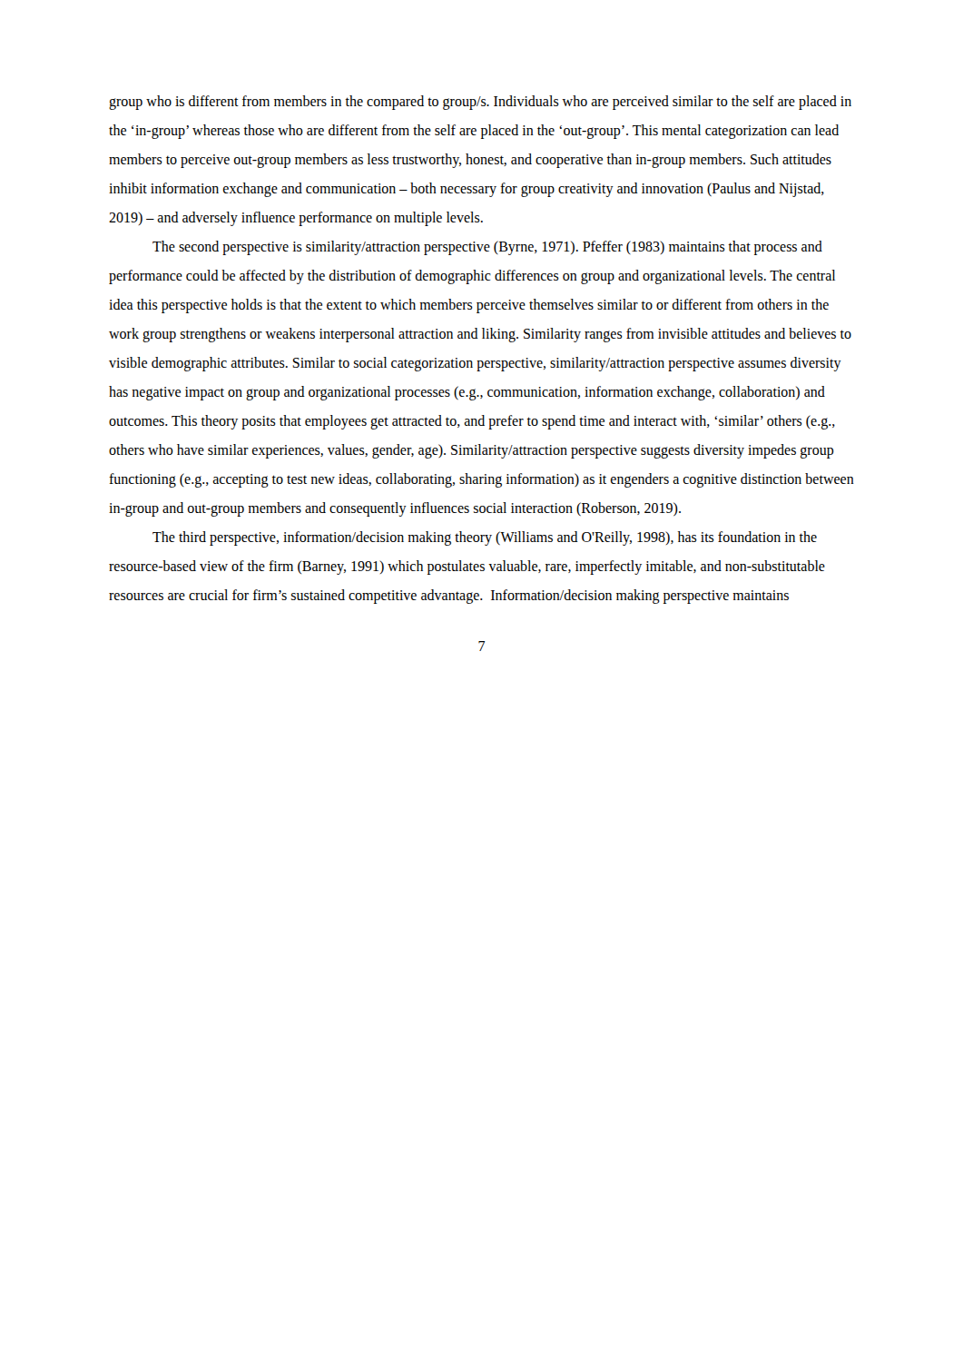group who is different from members in the compared to group/s. Individuals who are perceived similar to the self are placed in the ‘in-group’ whereas those who are different from the self are placed in the ‘out-group’. This mental categorization can lead members to perceive out-group members as less trustworthy, honest, and cooperative than in-group members. Such attitudes inhibit information exchange and communication – both necessary for group creativity and innovation (Paulus and Nijstad, 2019) – and adversely influence performance on multiple levels.
The second perspective is similarity/attraction perspective (Byrne, 1971). Pfeffer (1983) maintains that process and performance could be affected by the distribution of demographic differences on group and organizational levels. The central idea this perspective holds is that the extent to which members perceive themselves similar to or different from others in the work group strengthens or weakens interpersonal attraction and liking. Similarity ranges from invisible attitudes and believes to visible demographic attributes. Similar to social categorization perspective, similarity/attraction perspective assumes diversity has negative impact on group and organizational processes (e.g., communication, information exchange, collaboration) and outcomes. This theory posits that employees get attracted to, and prefer to spend time and interact with, ‘similar’ others (e.g., others who have similar experiences, values, gender, age). Similarity/attraction perspective suggests diversity impedes group functioning (e.g., accepting to test new ideas, collaborating, sharing information) as it engenders a cognitive distinction between in-group and out-group members and consequently influences social interaction (Roberson, 2019).
The third perspective, information/decision making theory (Williams and O'Reilly, 1998), has its foundation in the resource-based view of the firm (Barney, 1991) which postulates valuable, rare, imperfectly imitable, and non-substitutable resources are crucial for firm’s sustained competitive advantage. Information/decision making perspective maintains
7